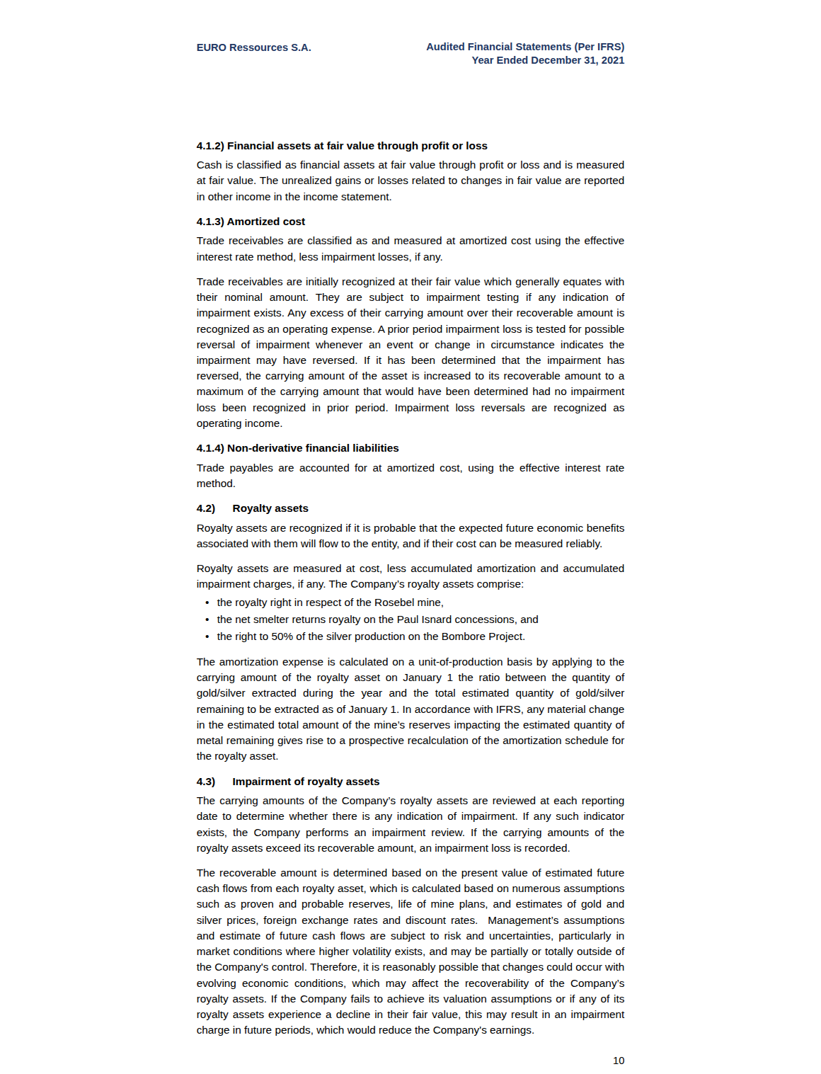EURO Ressources S.A.
Audited Financial Statements (Per IFRS)
Year Ended December 31, 2021
4.1.2) Financial assets at fair value through profit or loss
Cash is classified as financial assets at fair value through profit or loss and is measured at fair value. The unrealized gains or losses related to changes in fair value are reported in other income in the income statement.
4.1.3) Amortized cost
Trade receivables are classified as and measured at amortized cost using the effective interest rate method, less impairment losses, if any.
Trade receivables are initially recognized at their fair value which generally equates with their nominal amount. They are subject to impairment testing if any indication of impairment exists. Any excess of their carrying amount over their recoverable amount is recognized as an operating expense. A prior period impairment loss is tested for possible reversal of impairment whenever an event or change in circumstance indicates the impairment may have reversed. If it has been determined that the impairment has reversed, the carrying amount of the asset is increased to its recoverable amount to a maximum of the carrying amount that would have been determined had no impairment loss been recognized in prior period. Impairment loss reversals are recognized as operating income.
4.1.4) Non-derivative financial liabilities
Trade payables are accounted for at amortized cost, using the effective interest rate method.
4.2) Royalty assets
Royalty assets are recognized if it is probable that the expected future economic benefits associated with them will flow to the entity, and if their cost can be measured reliably.
Royalty assets are measured at cost, less accumulated amortization and accumulated impairment charges, if any. The Company’s royalty assets comprise:
the royalty right in respect of the Rosebel mine,
the net smelter returns royalty on the Paul Isnard concessions, and
the right to 50% of the silver production on the Bombore Project.
The amortization expense is calculated on a unit-of-production basis by applying to the carrying amount of the royalty asset on January 1 the ratio between the quantity of gold/silver extracted during the year and the total estimated quantity of gold/silver remaining to be extracted as of January 1. In accordance with IFRS, any material change in the estimated total amount of the mine’s reserves impacting the estimated quantity of metal remaining gives rise to a prospective recalculation of the amortization schedule for the royalty asset.
4.3) Impairment of royalty assets
The carrying amounts of the Company’s royalty assets are reviewed at each reporting date to determine whether there is any indication of impairment. If any such indicator exists, the Company performs an impairment review. If the carrying amounts of the royalty assets exceed its recoverable amount, an impairment loss is recorded.
The recoverable amount is determined based on the present value of estimated future cash flows from each royalty asset, which is calculated based on numerous assumptions such as proven and probable reserves, life of mine plans, and estimates of gold and silver prices, foreign exchange rates and discount rates. Management’s assumptions and estimate of future cash flows are subject to risk and uncertainties, particularly in market conditions where higher volatility exists, and may be partially or totally outside of the Company's control. Therefore, it is reasonably possible that changes could occur with evolving economic conditions, which may affect the recoverability of the Company’s royalty assets. If the Company fails to achieve its valuation assumptions or if any of its royalty assets experience a decline in their fair value, this may result in an impairment charge in future periods, which would reduce the Company's earnings.
10